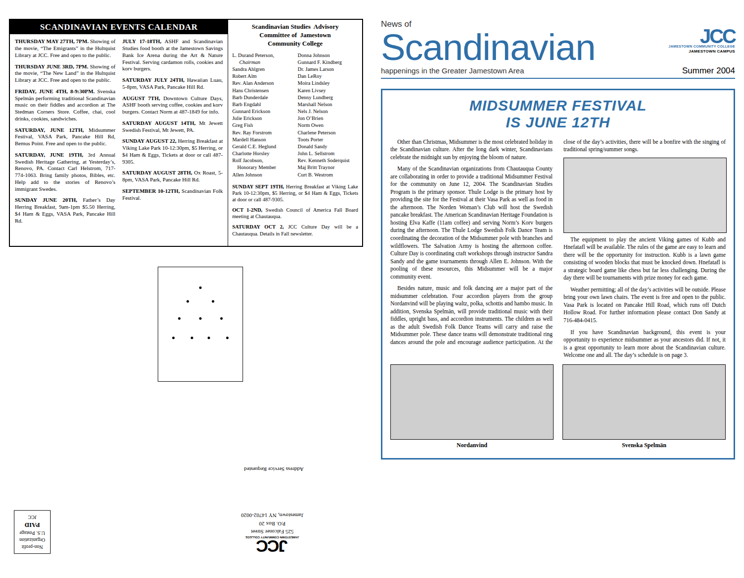SCANDINAVIAN EVENTS CALENDAR
THURSDAY MAY 27TH, 7PM. Showing of the movie, “The Emigrants” in the Hultquist Library at JCC. Free and open to the public.
THURSDAY JUNE 3RD, 7PM. Showing of the movie, “The New Land” in the Hultquist Library at JCC. Free and open to the public.
FRIDAY, JUNE 4TH, 8-9:30PM. Svenska Spelmän performing traditional Scandinavian music on their fiddles and accordion at The Stedman Corners Store. Coffee, chai, cool drinks, cookies, sandwiches.
SATURDAY, JUNE 12TH, Midsummer Festival, VASA Park, Pancake Hill Rd, Bemus Point. Free and open to the public.
SATURDAY, JUNE 19TH, 3rd Annual Swedish Heritage Gathering, at Yesterday’s, Renovo, PA. Contact Carl Helstrom, 717-774-1063. Bring family photos, Bibles, etc. Help add to the stories of Renovo’s immigrant Swedes.
SUNDAY JUNE 20TH, Father’s Day Herring Breakfast, 9am-1pm $5.50 Herring, $4 Ham & Eggs, VASA Park, Pancake Hill Rd.
JULY 17-18TH, ASHF and Scandinavian Studies food booth at the Jamestown Savings Bank Ice Arena during the Art & Nature Festival. Serving cardamon rolls, cookies and korv burgers.
SATURDAY JULY 24TH, Hawaiian Luau, 5-8pm, VASA Park, Pancake Hill Rd.
AUGUST 7TH, Downtown Culture Days, ASHF booth serving coffee, cookies and korv burgers. Contact Norm at 487-1849 for info.
SATURDAY AUGUST 14TH, Mt Jewett Swedish Festival, Mt Jewett, PA.
SUNDAY AUGUST 22, Herring Breakfast at Viking Lake Park 10-12:30pm, $5 Herring, or $4 Ham & Eggs, Tickets at door or call 487-9305.
SATURDAY AUGUST 28TH, Ox Roast, 5-8pm, VASA Park, Pancake Hill Rd.
SEPTEMBER 10-12TH, Scandinavian Folk Festival.
Scandinavian Studies Advisory
Committee of Jamestown
Community College
L. Durand Peterson,
Chairman
Sandra Ahlgren
Robert Alm
Rev. Alan Anderson
Hans Christensen
Barb Dunderdale
Barb Engdahl
Gunnard Erickson
Julie Erickson
Greg Fish
Rev. Ray Forstrom
Mardell Hanson
Gerald C.E. Heglund
Charlotte Horsley
Rolf Jacobson,
Honorary Member
Allen Johnson
Donna Johnson
Gunnard F. Kindberg
Dr. James Larson
Dan LeRoy
Moira Lindsley
Karen Livsey
Denny Lundberg
Marshall Nelson
Nels J. Nelson
Jon O’Brien
Norm Owen
Charlene Peterson
Toots Porter
Donald Sandy
John L. Sellstrom
Rev. Kenneth Soderquist
Maj Britt Traynor
Curt B. Westrom
SUNDAY SEPT 19TH, Herring Breakfast at Viking Lake Park 10-12:30pm, $5 Herring, or $4 Ham & Eggs, Tickets at door or call 487-9305.
OCT 1-2ND, Swedish Council of America Fall Board meeting at Chautauqua.
SATURDAY OCT 2, JCC Culture Day will be a Chautauqua. Details in Fall newsletter.
Address Service Requested
JCCJAMESTOWN COMMUNITY COLLEGE
525 Falconer Street
P.O. Box 20
Jamestown, NY 14702-0020
Non-profit
Organization
U.S. Postage
PAID
JCC
News of
Scandinavian
happenings in the Greater Jamestown Area Summer 2004
JCC
JAMESTOWN COMMUNITY COLLEGE
JAMESTOWN CAMPUS
MIDSUMMER FESTIVAL
IS JUNE 12TH
Other than Christmas, Midsummer is the most celebrated holiday in the Scandinavian culture. After the long dark winter, Scandinavians celebrate the midnight sun by enjoying the bloom of nature.
Many of the Scandinavian organizations from Chautauqua County are collaborating in order to provide a traditional Midsummer Festival for the community on June 12, 2004. The Scandinavian Studies Program is the primary sponsor. Thule Lodge is the primary host by providing the site for the Festival at their Vasa Park as well as food in the afternoon. The Norden Woman’s Club will host the Swedish pancake breakfast. The American Scandinavian Heritage Foundation is hosting Elva Kaffe (11am coffee) and serving Norm’s Korv burgers during the afternoon. The Thule Lodge Swedish Folk Dance Team is coordinating the decoration of the Midsummer pole with branches and wildflowers. The Salvation Army is hosting the afternoon coffee. Culture Day is coordinating craft workshops through instructor Sandra Sandy and the game tournaments through Allen E. Johnson. With the pooling of these resources, this Midsummer will be a major community event.
Besides nature, music and folk dancing are a major part of the midsummer celebration. Four accordion players from the group Nordanvind will be playing waltz, polka, schottis and hambo music. In addition, Svenska Spelmän, will provide traditional music with their fiddles, upright bass, and accordion instruments. The children as well as the adult Swedish Folk Dance Teams will carry and raise the Midsummer pole. These dance teams will demonstrate traditional ring dances around the pole and encourage audience participation. At the close of the day’s activities, there will be a bonfire with the singing of traditional spring/summer songs.
The equipment to play the ancient Viking games of Kubb and Hnefatafl will be available. The rules of the game are easy to learn and there will be the opportunity for instruction. Kubb is a lawn game consisting of wooden blocks that must be knocked down. Hnefatafl is a strategic board game like chess but far less challenging. During the day there will be tournaments with prize money for each game.
Weather permitting; all of the day’s activities will be outside. Please bring your own lawn chairs. The event is free and open to the public. Vasa Park is located on Pancake Hill Road, which runs off Dutch Hollow Road. For further information please contact Don Sandy at 716-484-0415.
If you have Scandinavian background, this event is your opportunity to experience midsummer as your ancestors did. If not, it is a great opportunity to learn more about the Scandinavian culture. Welcome one and all. The day’s schedule is on page 3.
Nordanvind
Svenska Spelmän